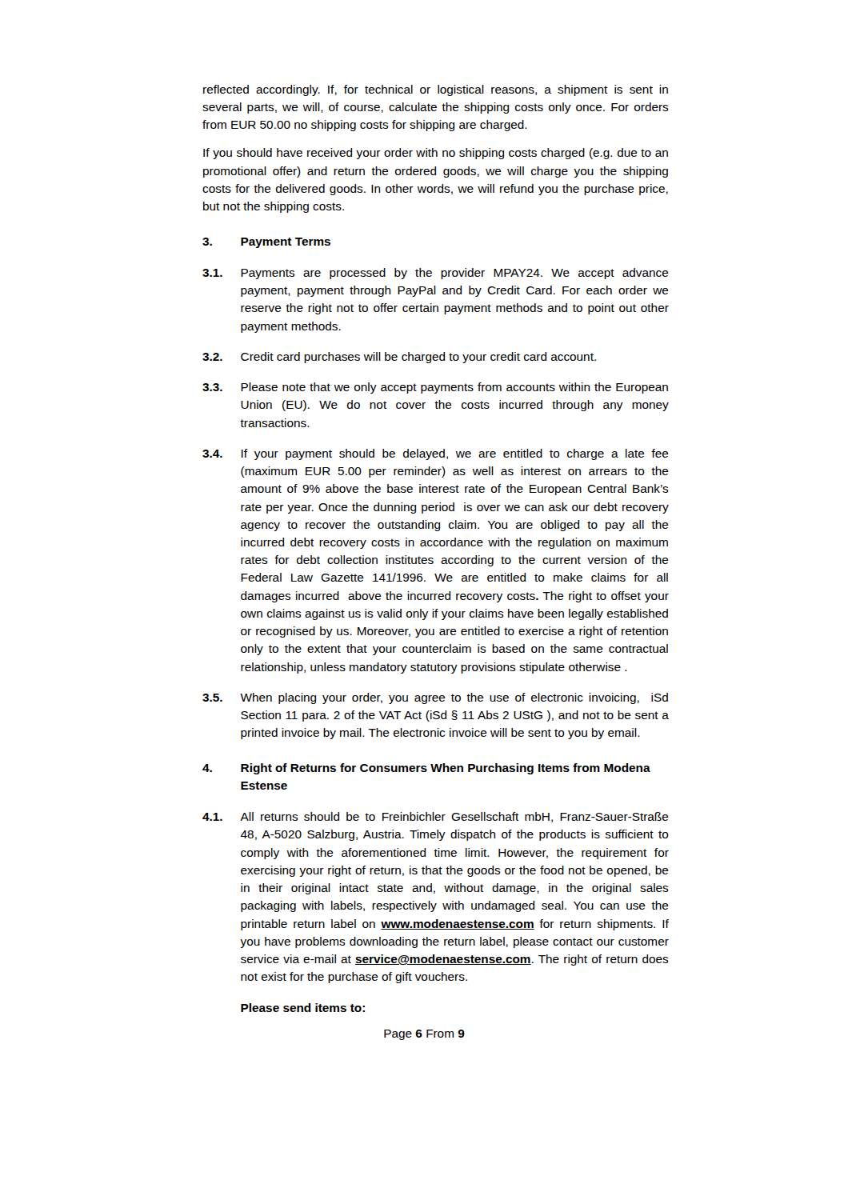reflected accordingly. If, for technical or logistical reasons, a shipment is sent in several parts, we will, of course, calculate the shipping costs only once. For orders from EUR 50.00 no shipping costs for shipping are charged.
If you should have received your order with no shipping costs charged (e.g. due to an promotional offer) and return the ordered goods, we will charge you the shipping costs for the delivered goods. In other words, we will refund you the purchase price, but not the shipping costs.
3. Payment Terms
3.1. Payments are processed by the provider MPAY24. We accept advance payment, payment through PayPal and by Credit Card. For each order we reserve the right not to offer certain payment methods and to point out other payment methods.
3.2. Credit card purchases will be charged to your credit card account.
3.3. Please note that we only accept payments from accounts within the European Union (EU). We do not cover the costs incurred through any money transactions.
3.4. If your payment should be delayed, we are entitled to charge a late fee (maximum EUR 5.00 per reminder) as well as interest on arrears to the amount of 9% above the base interest rate of the European Central Bank’s rate per year. Once the dunning period is over we can ask our debt recovery agency to recover the outstanding claim. You are obliged to pay all the incurred debt recovery costs in accordance with the regulation on maximum rates for debt collection institutes according to the current version of the Federal Law Gazette 141/1996. We are entitled to make claims for all damages incurred above the incurred recovery costs. The right to offset your own claims against us is valid only if your claims have been legally established or recognised by us. Moreover, you are entitled to exercise a right of retention only to the extent that your counterclaim is based on the same contractual relationship, unless mandatory statutory provisions stipulate otherwise .
3.5. When placing your order, you agree to the use of electronic invoicing, iSd Section 11 para. 2 of the VAT Act (iSd § 11 Abs 2 UStG ), and not to be sent a printed invoice by mail. The electronic invoice will be sent to you by email.
4. Right of Returns for Consumers When Purchasing Items from Modena Estense
4.1. All returns should be to Freinbichler Gesellschaft mbH, Franz-Sauer-Straße 48, A-5020 Salzburg, Austria. Timely dispatch of the products is sufficient to comply with the aforementioned time limit. However, the requirement for exercising your right of return, is that the goods or the food not be opened, be in their original intact state and, without damage, in the original sales packaging with labels, respectively with undamaged seal. You can use the printable return label on www.modenaestense.com for return shipments. If you have problems downloading the return label, please contact our customer service via e-mail at service@modenaestense.com. The right of return does not exist for the purchase of gift vouchers.
Please send items to:
Page 6 From 9